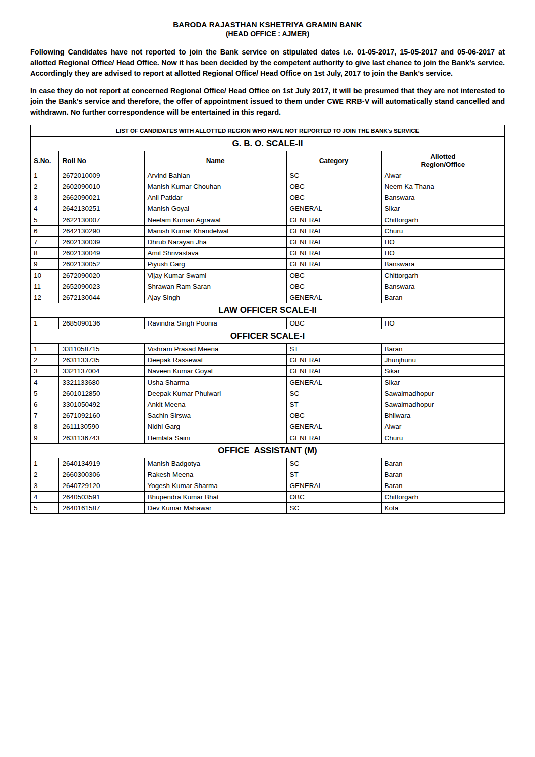BARODA RAJASTHAN KSHETRIYA GRAMIN BANK
(HEAD OFFICE : AJMER)
Following Candidates have not reported to join the Bank service on stipulated dates i.e. 01-05-2017, 15-05-2017 and 05-06-2017 at allotted Regional Office/ Head Office. Now it has been decided by the competent authority to give last chance to join the Bank’s service. Accordingly they are advised to report at allotted Regional Office/ Head Office on 1st July, 2017 to join the Bank's service.
In case they do not report at concerned Regional Office/ Head Office on 1st July 2017, it will be presumed that they are not interested to join the Bank’s service and therefore, the offer of appointment issued to them under CWE RRB-V will automatically stand cancelled and withdrawn. No further correspondence will be entertained in this regard.
LIST OF CANDIDATES WITH ALLOTTED REGION WHO HAVE NOT REPORTED TO JOIN THE BANK's SERVICE
| G. B. O. SCALE-II |
| S.No. | Roll No | Name | Category | Allotted Region/Office |
| 1 | 2672010009 | Arvind Bahlan | SC | Alwar |
| 2 | 2602090010 | Manish Kumar Chouhan | OBC | Neem Ka Thana |
| 3 | 2662090021 | Anil Patidar | OBC | Banswara |
| 4 | 2642130251 | Manish Goyal | GENERAL | Sikar |
| 5 | 2622130007 | Neelam Kumari Agrawal | GENERAL | Chittorgarh |
| 6 | 2642130290 | Manish Kumar Khandelwal | GENERAL | Churu |
| 7 | 2602130039 | Dhrub Narayan Jha | GENERAL | HO |
| 8 | 2602130049 | Amit Shrivastava | GENERAL | HO |
| 9 | 2602130052 | Piyush Garg | GENERAL | Banswara |
| 10 | 2672090020 | Vijay Kumar Swami | OBC | Chittorgarh |
| 11 | 2652090023 | Shrawan Ram Saran | OBC | Banswara |
| 12 | 2672130044 | Ajay Singh | GENERAL | Baran |
| LAW OFFICER SCALE-II |
| 1 | 2685090136 | Ravindra Singh Poonia | OBC | HO |
| OFFICER SCALE-I |
| 1 | 3311058715 | Vishram Prasad Meena | ST | Baran |
| 2 | 2631133735 | Deepak Rassewat | GENERAL | Jhunjhunu |
| 3 | 3321137004 | Naveen Kumar Goyal | GENERAL | Sikar |
| 4 | 3321133680 | Usha Sharma | GENERAL | Sikar |
| 5 | 2601012850 | Deepak Kumar Phulwari | SC | Sawaimadhopur |
| 6 | 3301050492 | Ankit Meena | ST | Sawaimadhopur |
| 7 | 2671092160 | Sachin Sirswa | OBC | Bhilwara |
| 8 | 2611130590 | Nidhi Garg | GENERAL | Alwar |
| 9 | 2631136743 | Hemlata Saini | GENERAL | Churu |
| OFFICE ASSISTANT (M) |
| 1 | 2640134919 | Manish Badgotya | SC | Baran |
| 2 | 2660300306 | Rakesh Meena | ST | Baran |
| 3 | 2640729120 | Yogesh Kumar Sharma | GENERAL | Baran |
| 4 | 2640503591 | Bhupendra Kumar Bhat | OBC | Chittorgarh |
| 5 | 2640161587 | Dev Kumar Mahawar | SC | Kota |